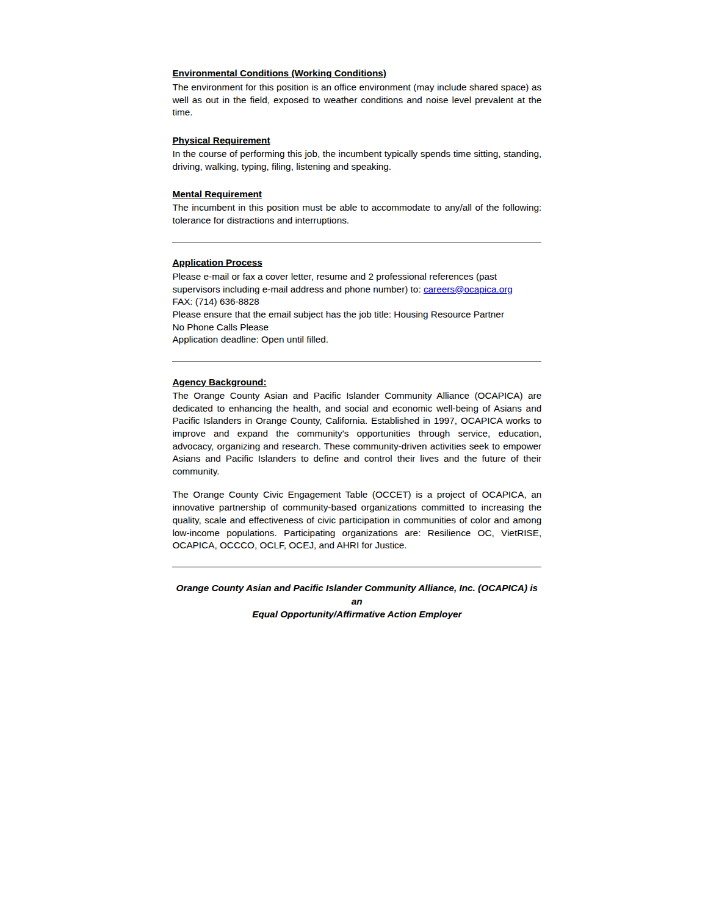Environmental Conditions (Working Conditions)
The environment for this position is an office environment (may include shared space) as well as out in the field, exposed to weather conditions and noise level prevalent at the time.
Physical Requirement
In the course of performing this job, the incumbent typically spends time sitting, standing, driving, walking, typing, filing, listening and speaking.
Mental Requirement
The incumbent in this position must be able to accommodate to any/all of the following: tolerance for distractions and interruptions.
Application Process
Please e-mail or fax a cover letter, resume and 2 professional references (past supervisors including e-mail address and phone number) to: careers@ocapica.org
FAX: (714) 636-8828
Please ensure that the email subject has the job title: Housing Resource Partner
No Phone Calls Please
Application deadline: Open until filled.
Agency Background:
The Orange County Asian and Pacific Islander Community Alliance (OCAPICA) are dedicated to enhancing the health, and social and economic well-being of Asians and Pacific Islanders in Orange County, California. Established in 1997, OCAPICA works to improve and expand the community's opportunities through service, education, advocacy, organizing and research. These community-driven activities seek to empower Asians and Pacific Islanders to define and control their lives and the future of their community.
The Orange County Civic Engagement Table (OCCET) is a project of OCAPICA, an innovative partnership of community-based organizations committed to increasing the quality, scale and effectiveness of civic participation in communities of color and among low-income populations. Participating organizations are: Resilience OC, VietRISE, OCAPICA, OCCCO, OCLF, OCEJ, and AHRI for Justice.
Orange County Asian and Pacific Islander Community Alliance, Inc. (OCAPICA) is an
Equal Opportunity/Affirmative Action Employer